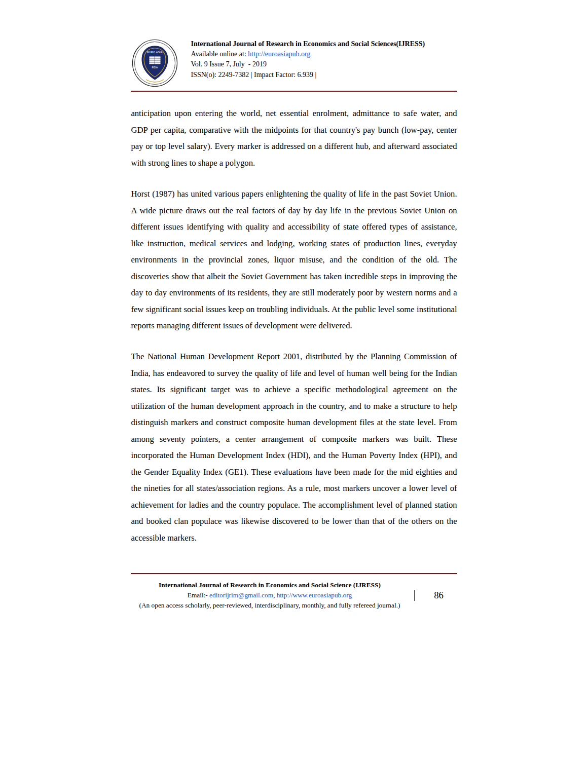EURO ASIA RDA
International Journal of Research in Economics and Social Sciences(IJRESS)
Available online at: http://euroasiapub.org
Vol. 9 Issue 7, July - 2019
ISSN(o): 2249-7382 | Impact Factor: 6.939 |
anticipation upon entering the world, net essential enrolment, admittance to safe water, and GDP per capita, comparative with the midpoints for that country's pay bunch (low-pay, center pay or top level salary). Every marker is addressed on a different hub, and afterward associated with strong lines to shape a polygon.
Horst (1987) has united various papers enlightening the quality of life in the past Soviet Union. A wide picture draws out the real factors of day by day life in the previous Soviet Union on different issues identifying with quality and accessibility of state offered types of assistance, like instruction, medical services and lodging, working states of production lines, everyday environments in the provincial zones, liquor misuse, and the condition of the old. The discoveries show that albeit the Soviet Government has taken incredible steps in improving the day to day environments of its residents, they are still moderately poor by western norms and a few significant social issues keep on troubling individuals. At the public level some institutional reports managing different issues of development were delivered.
The National Human Development Report 2001, distributed by the Planning Commission of India, has endeavored to survey the quality of life and level of human well being for the Indian states. Its significant target was to achieve a specific methodological agreement on the utilization of the human development approach in the country, and to make a structure to help distinguish markers and construct composite human development files at the state level. From among seventy pointers, a center arrangement of composite markers was built. These incorporated the Human Development Index (HDI), and the Human Poverty Index (HPI), and the Gender Equality Index (GE1). These evaluations have been made for the mid eighties and the nineties for all states/association regions. As a rule, most markers uncover a lower level of achievement for ladies and the country populace. The accomplishment level of planned station and booked clan populace was likewise discovered to be lower than that of the others on the accessible markers.
International Journal of Research in Economics and Social Science (IJRESS)
Email:- editorijrim@gmail.com, http://www.euroasiapub.org
(An open access scholarly, peer-reviewed, interdisciplinary, monthly, and fully refereed journal.)
86